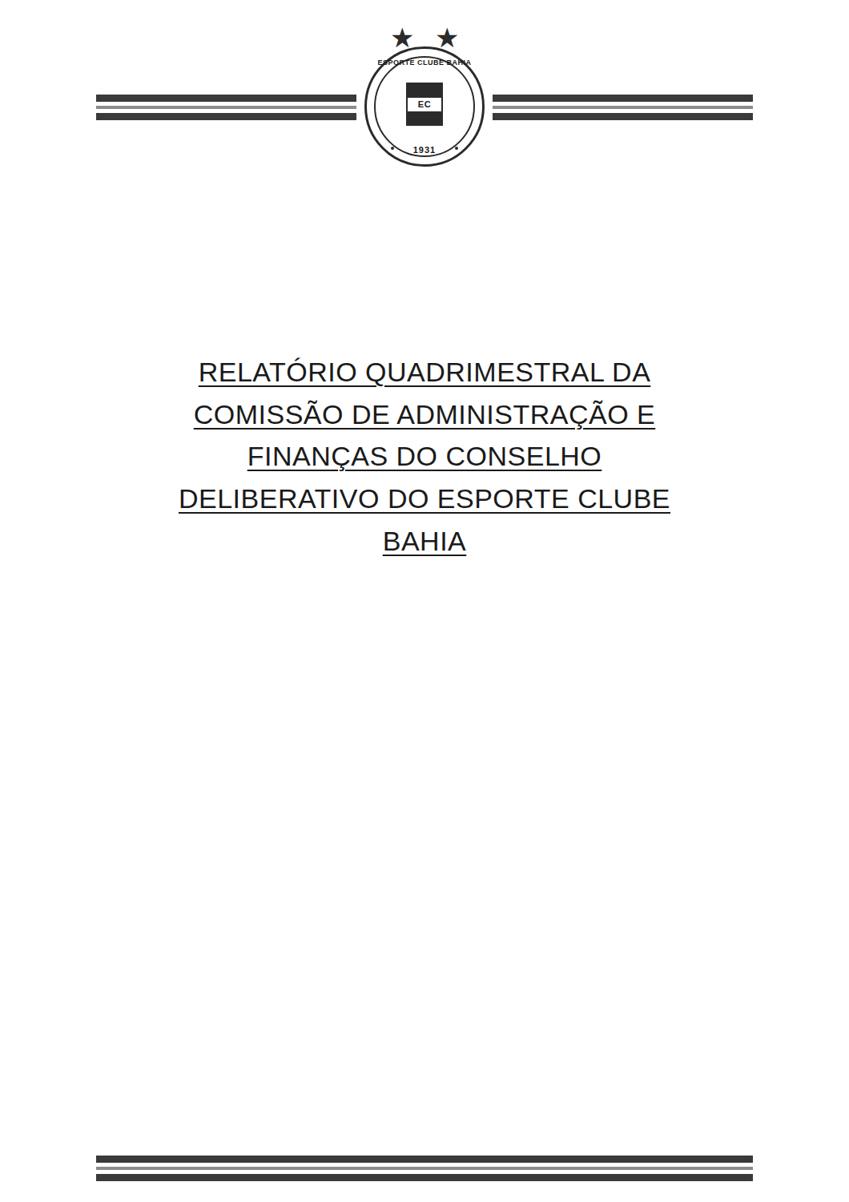★★
ESPORTE CLUBE BAHIA
EC
1931
RELATÓRIO QUADRIMESTRAL DA COMISSÃO DE ADMINISTRAÇÃO E FINANÇAS DO CONSELHO DELIBERATIVO DO ESPORTE CLUBE BAHIA